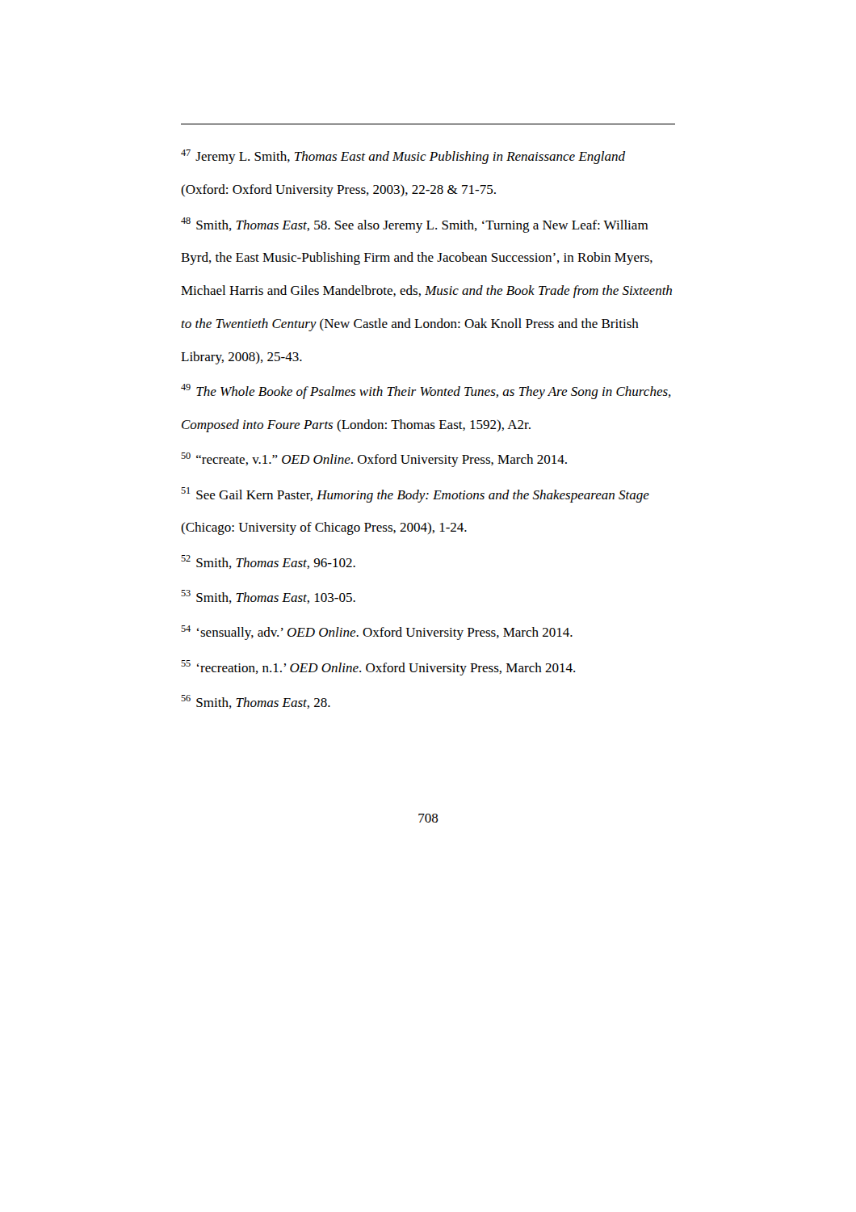47 Jeremy L. Smith, Thomas East and Music Publishing in Renaissance England (Oxford: Oxford University Press, 2003), 22-28 & 71-75.
48 Smith, Thomas East, 58. See also Jeremy L. Smith, ‘Turning a New Leaf: William Byrd, the East Music-Publishing Firm and the Jacobean Succession’, in Robin Myers, Michael Harris and Giles Mandelbrote, eds, Music and the Book Trade from the Sixteenth to the Twentieth Century (New Castle and London: Oak Knoll Press and the British Library, 2008), 25-43.
49 The Whole Booke of Psalmes with Their Wonted Tunes, as They Are Song in Churches, Composed into Foure Parts (London: Thomas East, 1592), A2r.
50 “recreate, v.1.” OED Online. Oxford University Press, March 2014.
51 See Gail Kern Paster, Humoring the Body: Emotions and the Shakespearean Stage (Chicago: University of Chicago Press, 2004), 1-24.
52 Smith, Thomas East, 96-102.
53 Smith, Thomas East, 103-05.
54 ‘sensually, adv.’ OED Online. Oxford University Press, March 2014.
55 ‘recreation, n.1.’ OED Online. Oxford University Press, March 2014.
56 Smith, Thomas East, 28.
708